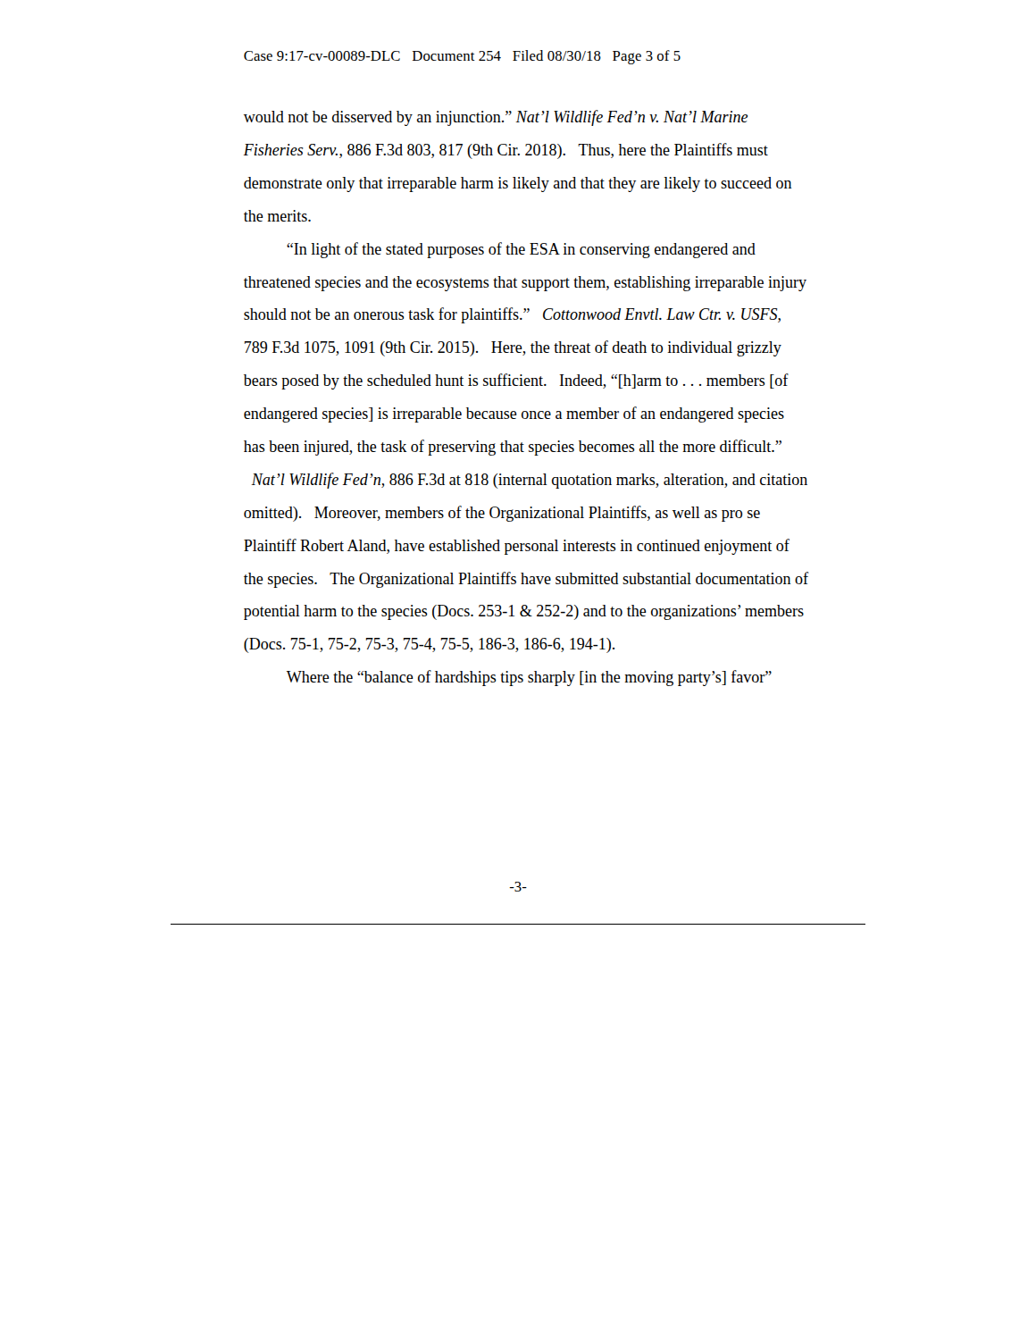Case 9:17-cv-00089-DLC Document 254 Filed 08/30/18 Page 3 of 5
would not be disserved by an injunction.” Nat’l Wildlife Fed’n v. Nat’l Marine Fisheries Serv., 886 F.3d 803, 817 (9th Cir. 2018). Thus, here the Plaintiffs must demonstrate only that irreparable harm is likely and that they are likely to succeed on the merits.
“In light of the stated purposes of the ESA in conserving endangered and threatened species and the ecosystems that support them, establishing irreparable injury should not be an onerous task for plaintiffs.” Cottonwood Envtl. Law Ctr. v. USFS, 789 F.3d 1075, 1091 (9th Cir. 2015). Here, the threat of death to individual grizzly bears posed by the scheduled hunt is sufficient. Indeed, “[h]arm to . . . members [of endangered species] is irreparable because once a member of an endangered species has been injured, the task of preserving that species becomes all the more difficult.” Nat’l Wildlife Fed’n, 886 F.3d at 818 (internal quotation marks, alteration, and citation omitted). Moreover, members of the Organizational Plaintiffs, as well as pro se Plaintiff Robert Aland, have established personal interests in continued enjoyment of the species. The Organizational Plaintiffs have submitted substantial documentation of potential harm to the species (Docs. 253-1 & 252-2) and to the organizations’ members (Docs. 75-1, 75-2, 75-3, 75-4, 75-5, 186-3, 186-6, 194-1).
Where the “balance of hardships tips sharply [in the moving party’s] favor”
-3-